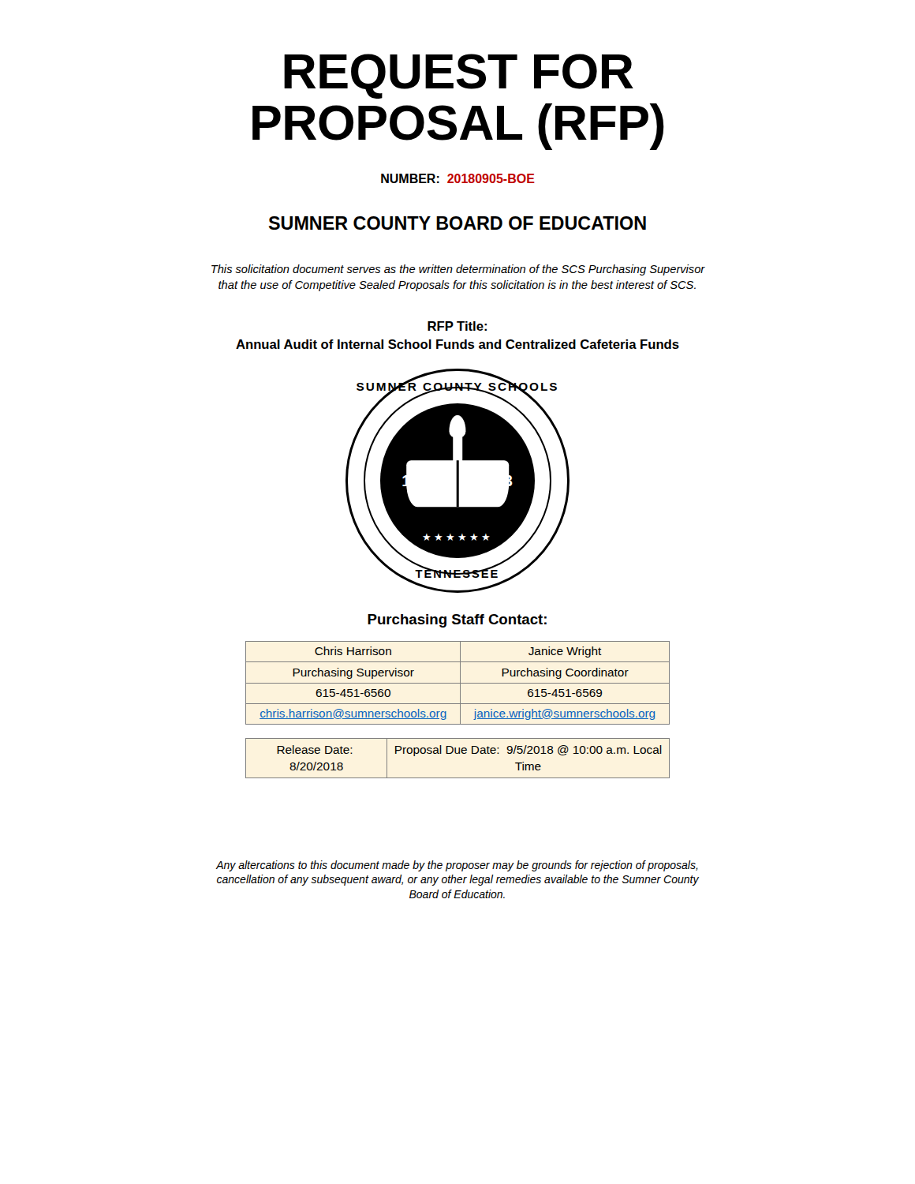REQUEST FOR PROPOSAL (RFP)
NUMBER: 20180905-BOE
SUMNER COUNTY BOARD OF EDUCATION
This solicitation document serves as the written determination of the SCS Purchasing Supervisor that the use of Competitive Sealed Proposals for this solicitation is in the best interest of SCS.
RFP Title:
Annual Audit of Internal School Funds and Centralized Cafeteria Funds
SUMNER COUNTY SCHOOLS
TENNESSEE
18
73
★★★★★★
Purchasing Staff Contact:
| Chris Harrison | Janice Wright |
| Purchasing Supervisor | Purchasing Coordinator |
| 615-451-6560 | 615-451-6569 |
| chris.harrison@sumnerschools.org | janice.wright@sumnerschools.org |
| Release Date: 8/20/2018 | Proposal Due Date: 9/5/2018 @ 10:00 a.m. Local Time |
Any altercations to this document made by the proposer may be grounds for rejection of proposals, cancellation of any subsequent award, or any other legal remedies available to the Sumner County Board of Education.